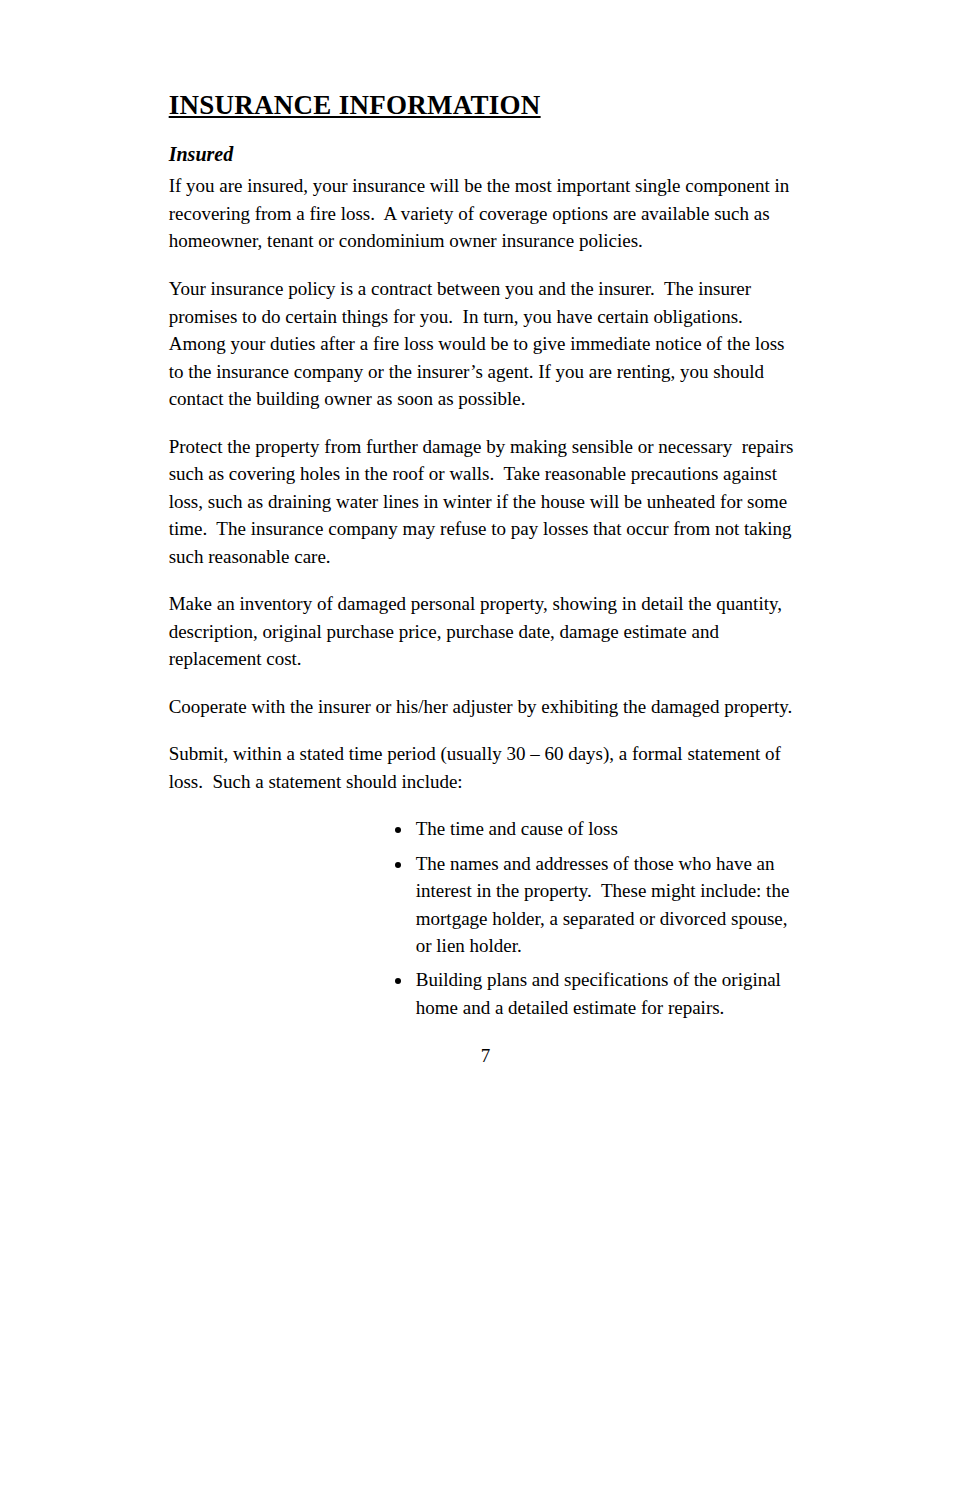INSURANCE INFORMATION
Insured
If you are insured, your insurance will be the most important single component in recovering from a fire loss. A variety of coverage options are available such as homeowner, tenant or condominium owner insurance policies.
Your insurance policy is a contract between you and the insurer. The insurer promises to do certain things for you. In turn, you have certain obligations. Among your duties after a fire loss would be to give immediate notice of the loss to the insurance company or the insurer’s agent. If you are renting, you should contact the building owner as soon as possible.
Protect the property from further damage by making sensible or necessary repairs such as covering holes in the roof or walls. Take reasonable precautions against loss, such as draining water lines in winter if the house will be unheated for some time. The insurance company may refuse to pay losses that occur from not taking such reasonable care.
Make an inventory of damaged personal property, showing in detail the quantity, description, original purchase price, purchase date, damage estimate and replacement cost.
Cooperate with the insurer or his/her adjuster by exhibiting the damaged property.
Submit, within a stated time period (usually 30 – 60 days), a formal statement of loss. Such a statement should include:
The time and cause of loss
The names and addresses of those who have an interest in the property. These might include: the mortgage holder, a separated or divorced spouse, or lien holder.
Building plans and specifications of the original home and a detailed estimate for repairs.
7